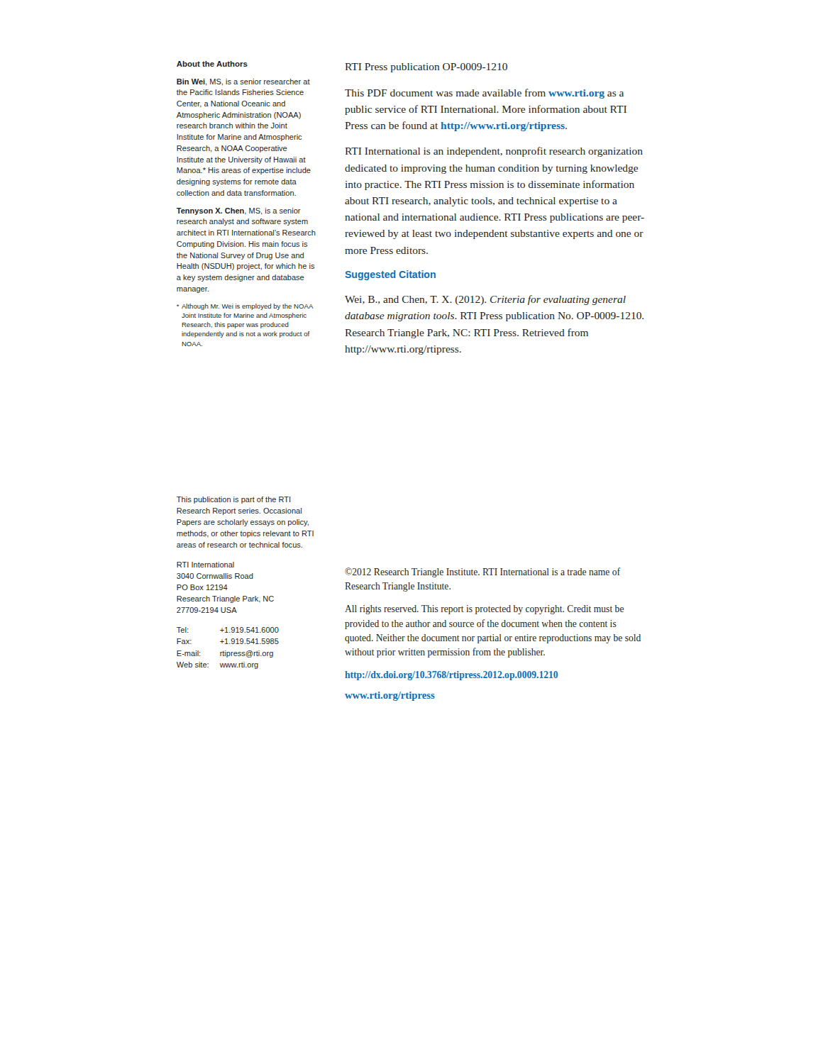About the Authors
Bin Wei, MS, is a senior researcher at the Pacific Islands Fisheries Science Center, a National Oceanic and Atmospheric Administration (NOAA) research branch within the Joint Institute for Marine and Atmospheric Research, a NOAA Cooperative Institute at the University of Hawaii at Manoa.* His areas of expertise include designing systems for remote data collection and data transformation.
Tennyson X. Chen, MS, is a senior research analyst and software system architect in RTI International’s Research Computing Division. His main focus is the National Survey of Drug Use and Health (NSDUH) project, for which he is a key system designer and database manager.
* Although Mr. Wei is employed by the NOAA Joint Institute for Marine and Atmospheric Research, this paper was produced independently and is not a work product of NOAA.
RTI Press publication OP-0009-1210
This PDF document was made available from www.rti.org as a public service of RTI International. More information about RTI Press can be found at http://www.rti.org/rtipress.
RTI International is an independent, nonprofit research organization dedicated to improving the human condition by turning knowledge into practice. The RTI Press mission is to disseminate information about RTI research, analytic tools, and technical expertise to a national and international audience. RTI Press publications are peer-reviewed by at least two independent substantive experts and one or more Press editors.
Suggested Citation
Wei, B., and Chen, T. X. (2012). Criteria for evaluating general database migration tools. RTI Press publication No. OP-0009-1210. Research Triangle Park, NC: RTI Press. Retrieved from http://www.rti.org/rtipress.
This publication is part of the RTI Research Report series. Occasional Papers are scholarly essays on policy, methods, or other topics relevant to RTI areas of research or technical focus.
RTI International
3040 Cornwallis Road
PO Box 12194
Research Triangle Park, NC
27709-2194 USA
Tel:+1.919.541.6000 Fax:+1.919.541.5985 E-mail: rtipress@rti.org Web site: www.rti.org
©2012 Research Triangle Institute. RTI International is a trade name of Research Triangle Institute.
All rights reserved. This report is protected by copyright. Credit must be provided to the author and source of the document when the content is quoted. Neither the document nor partial or entire reproductions may be sold without prior written permission from the publisher.
http://dx.doi.org/10.3768/rtipress.2012.op.0009.1210
www.rti.org/rtipress